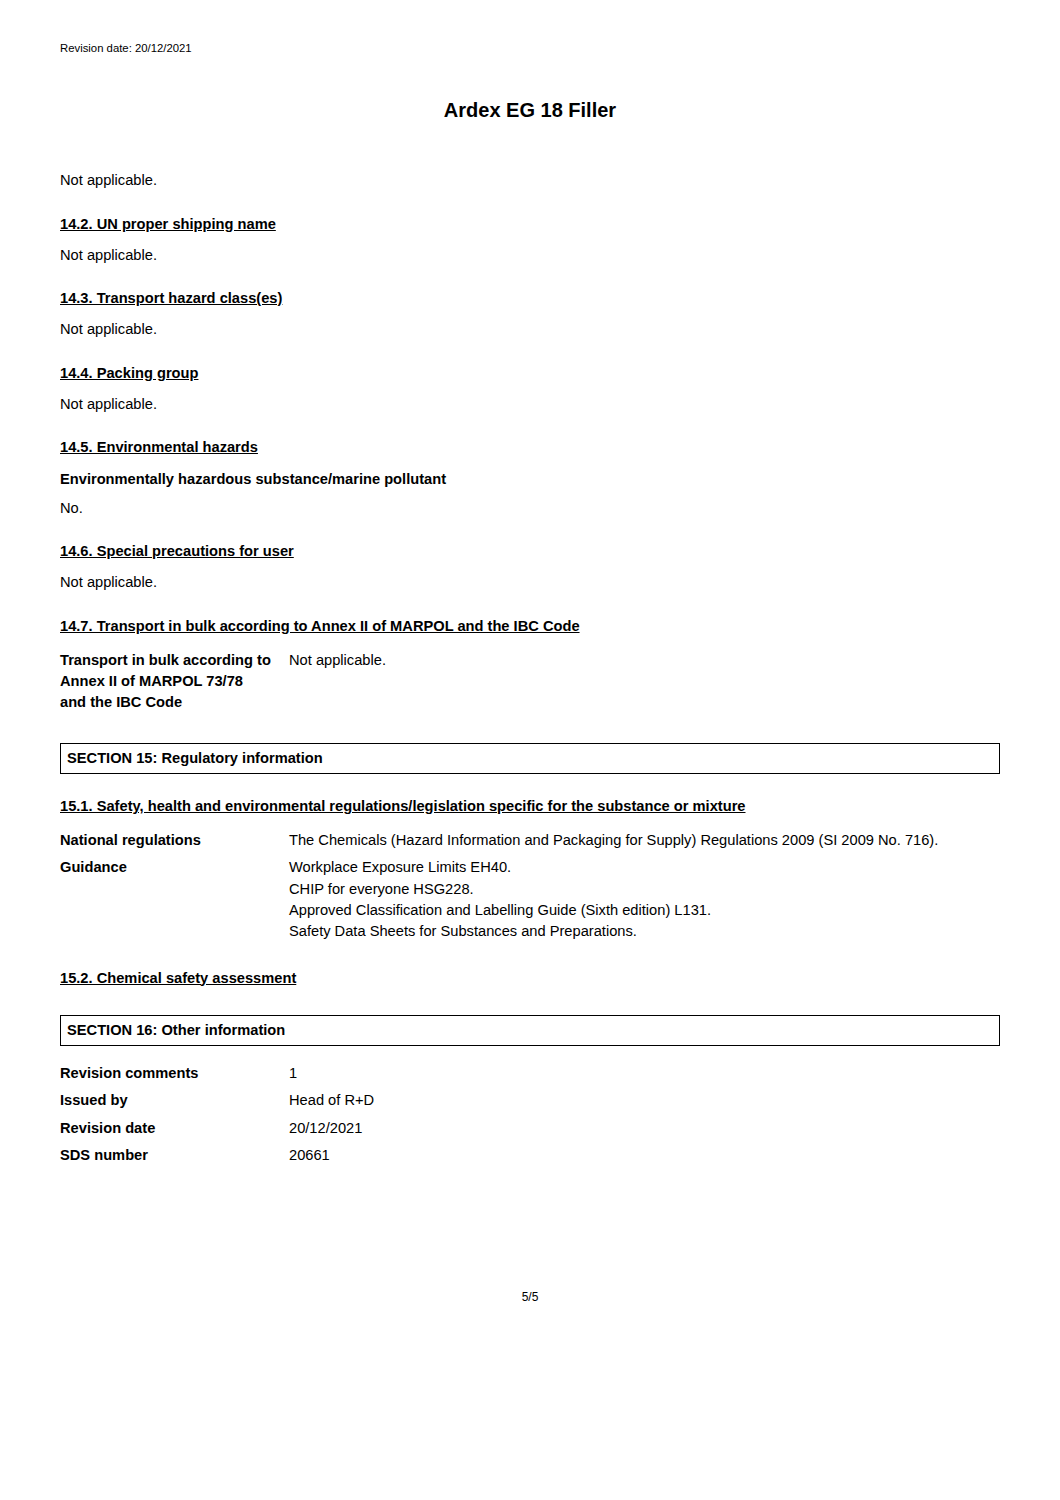Revision date: 20/12/2021
Ardex EG 18 Filler
Not applicable.
14.2. UN proper shipping name
Not applicable.
14.3. Transport hazard class(es)
Not applicable.
14.4. Packing group
Not applicable.
14.5. Environmental hazards
Environmentally hazardous substance/marine pollutant
No.
14.6. Special precautions for user
Not applicable.
14.7. Transport in bulk according to Annex II of MARPOL and the IBC Code
| Transport in bulk according to Annex II of MARPOL 73/78 and the IBC Code | Not applicable. |
SECTION 15: Regulatory information
15.1. Safety, health and environmental regulations/legislation specific for the substance or mixture
| National regulations | The Chemicals (Hazard Information and Packaging for Supply) Regulations 2009 (SI 2009 No. 716). |
| Guidance | Workplace Exposure Limits EH40. CHIP for everyone HSG228. Approved Classification and Labelling Guide (Sixth edition) L131. Safety Data Sheets for Substances and Preparations. |
15.2. Chemical safety assessment
SECTION 16: Other information
| Revision comments | 1 |
| Issued by | Head of R+D |
| Revision date | 20/12/2021 |
| SDS number | 20661 |
5/5